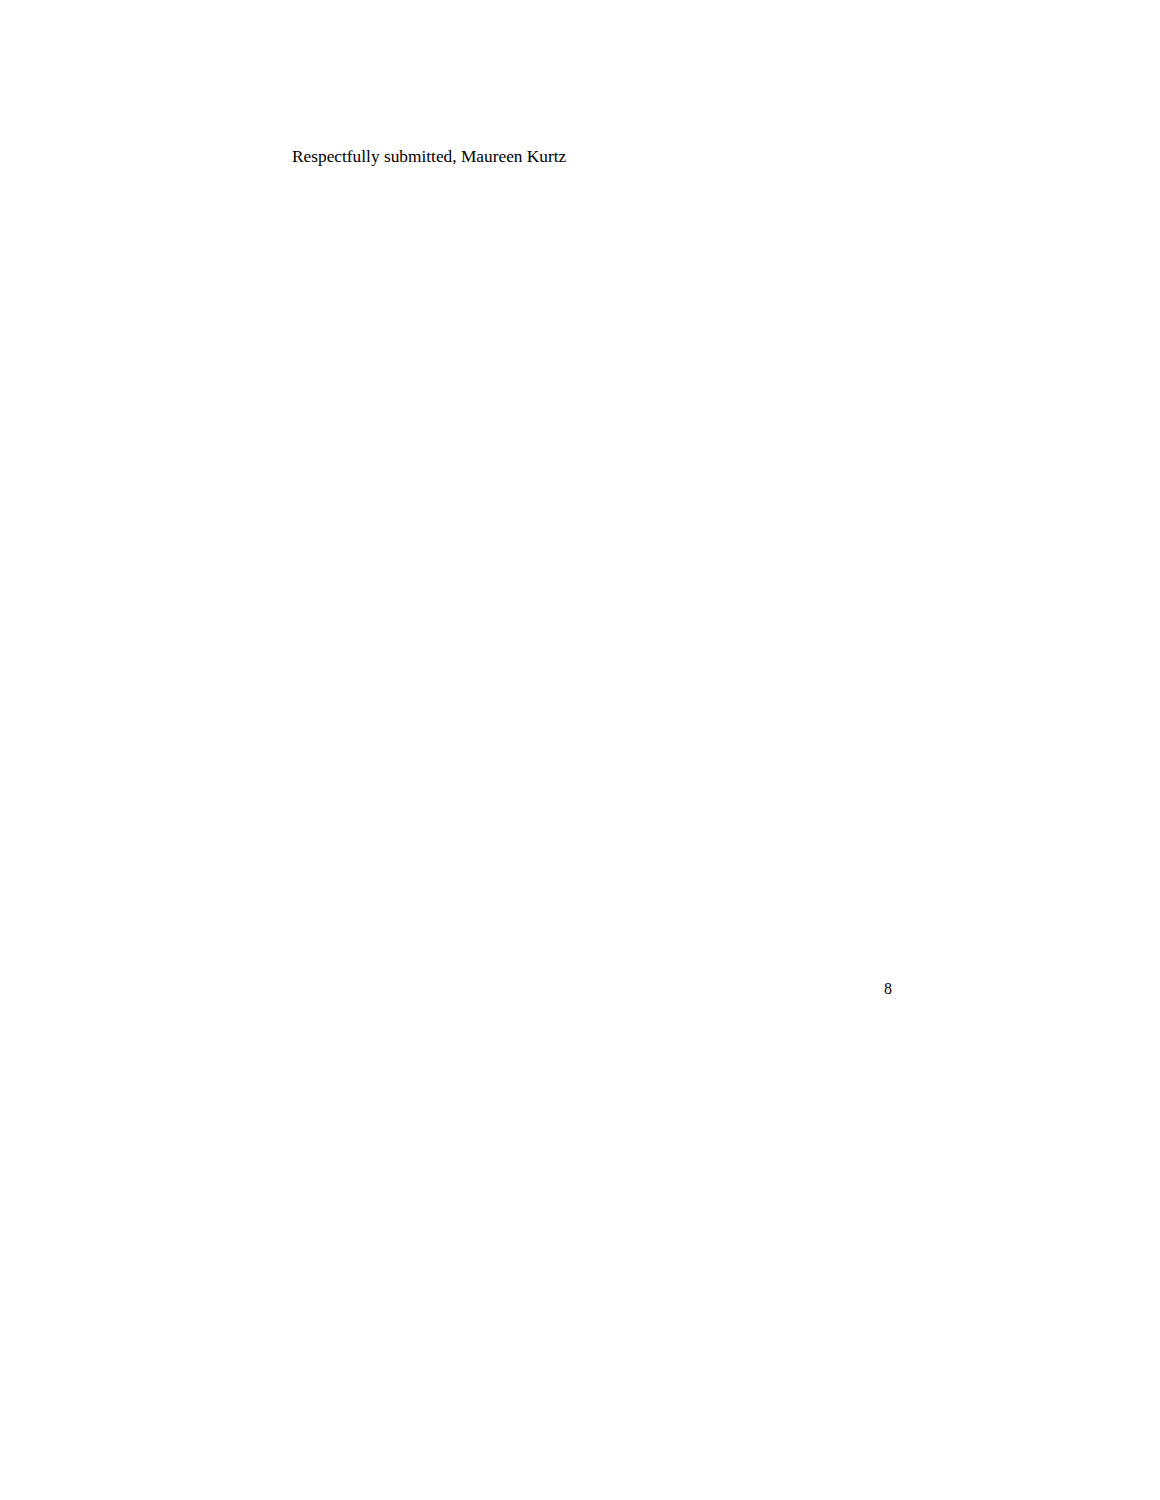Respectfully submitted, Maureen Kurtz
8